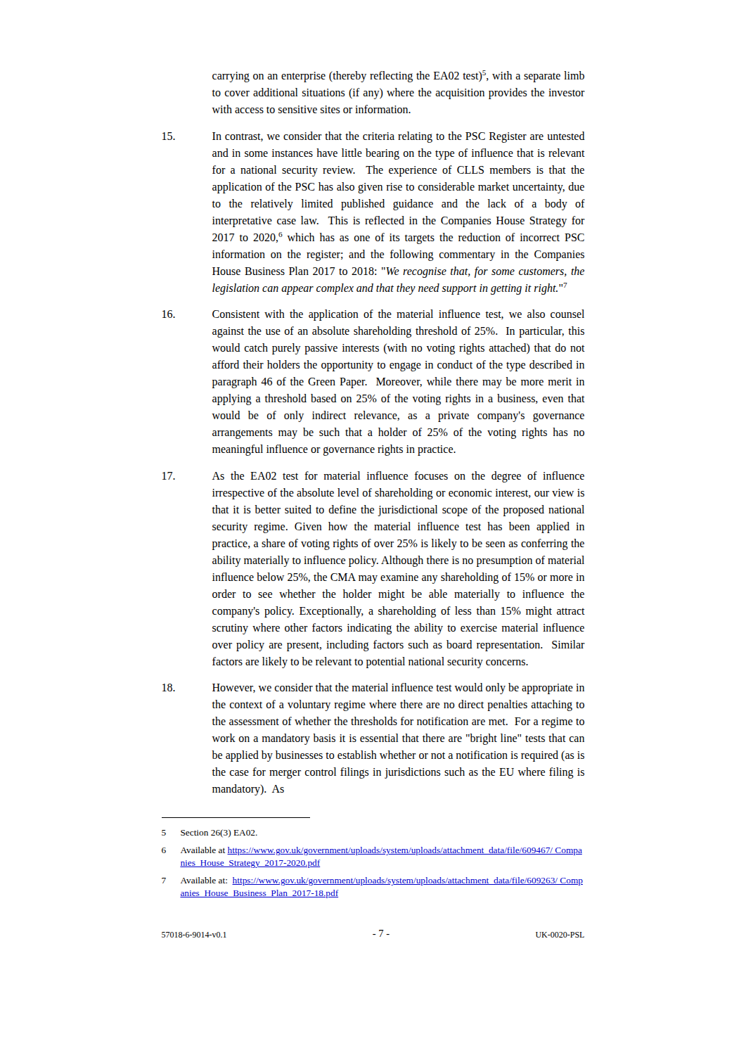carrying on an enterprise (thereby reflecting the EA02 test)5, with a separate limb to cover additional situations (if any) where the acquisition provides the investor with access to sensitive sites or information.
15.
In contrast, we consider that the criteria relating to the PSC Register are untested and in some instances have little bearing on the type of influence that is relevant for a national security review. The experience of CLLS members is that the application of the PSC has also given rise to considerable market uncertainty, due to the relatively limited published guidance and the lack of a body of interpretative case law. This is reflected in the Companies House Strategy for 2017 to 2020,6 which has as one of its targets the reduction of incorrect PSC information on the register; and the following commentary in the Companies House Business Plan 2017 to 2018: "We recognise that, for some customers, the legislation can appear complex and that they need support in getting it right."7
16.
Consistent with the application of the material influence test, we also counsel against the use of an absolute shareholding threshold of 25%. In particular, this would catch purely passive interests (with no voting rights attached) that do not afford their holders the opportunity to engage in conduct of the type described in paragraph 46 of the Green Paper. Moreover, while there may be more merit in applying a threshold based on 25% of the voting rights in a business, even that would be of only indirect relevance, as a private company's governance arrangements may be such that a holder of 25% of the voting rights has no meaningful influence or governance rights in practice.
17.
As the EA02 test for material influence focuses on the degree of influence irrespective of the absolute level of shareholding or economic interest, our view is that it is better suited to define the jurisdictional scope of the proposed national security regime. Given how the material influence test has been applied in practice, a share of voting rights of over 25% is likely to be seen as conferring the ability materially to influence policy. Although there is no presumption of material influence below 25%, the CMA may examine any shareholding of 15% or more in order to see whether the holder might be able materially to influence the company's policy. Exceptionally, a shareholding of less than 15% might attract scrutiny where other factors indicating the ability to exercise material influence over policy are present, including factors such as board representation. Similar factors are likely to be relevant to potential national security concerns.
18.
However, we consider that the material influence test would only be appropriate in the context of a voluntary regime where there are no direct penalties attaching to the assessment of whether the thresholds for notification are met. For a regime to work on a mandatory basis it is essential that there are "bright line" tests that can be applied by businesses to establish whether or not a notification is required (as is the case for merger control filings in jurisdictions such as the EU where filing is mandatory). As
5
Section 26(3) EA02.
6
Available at https://www.gov.uk/government/uploads/system/uploads/attachment_data/file/609467/ Companies_House_Strategy_2017-2020.pdf
7
Available at: https://www.gov.uk/government/uploads/system/uploads/attachment_data/file/609263/ Companies_House_Business_Plan_2017-18.pdf
57018-6-9014-v0.1
- 7 -
UK-0020-PSL